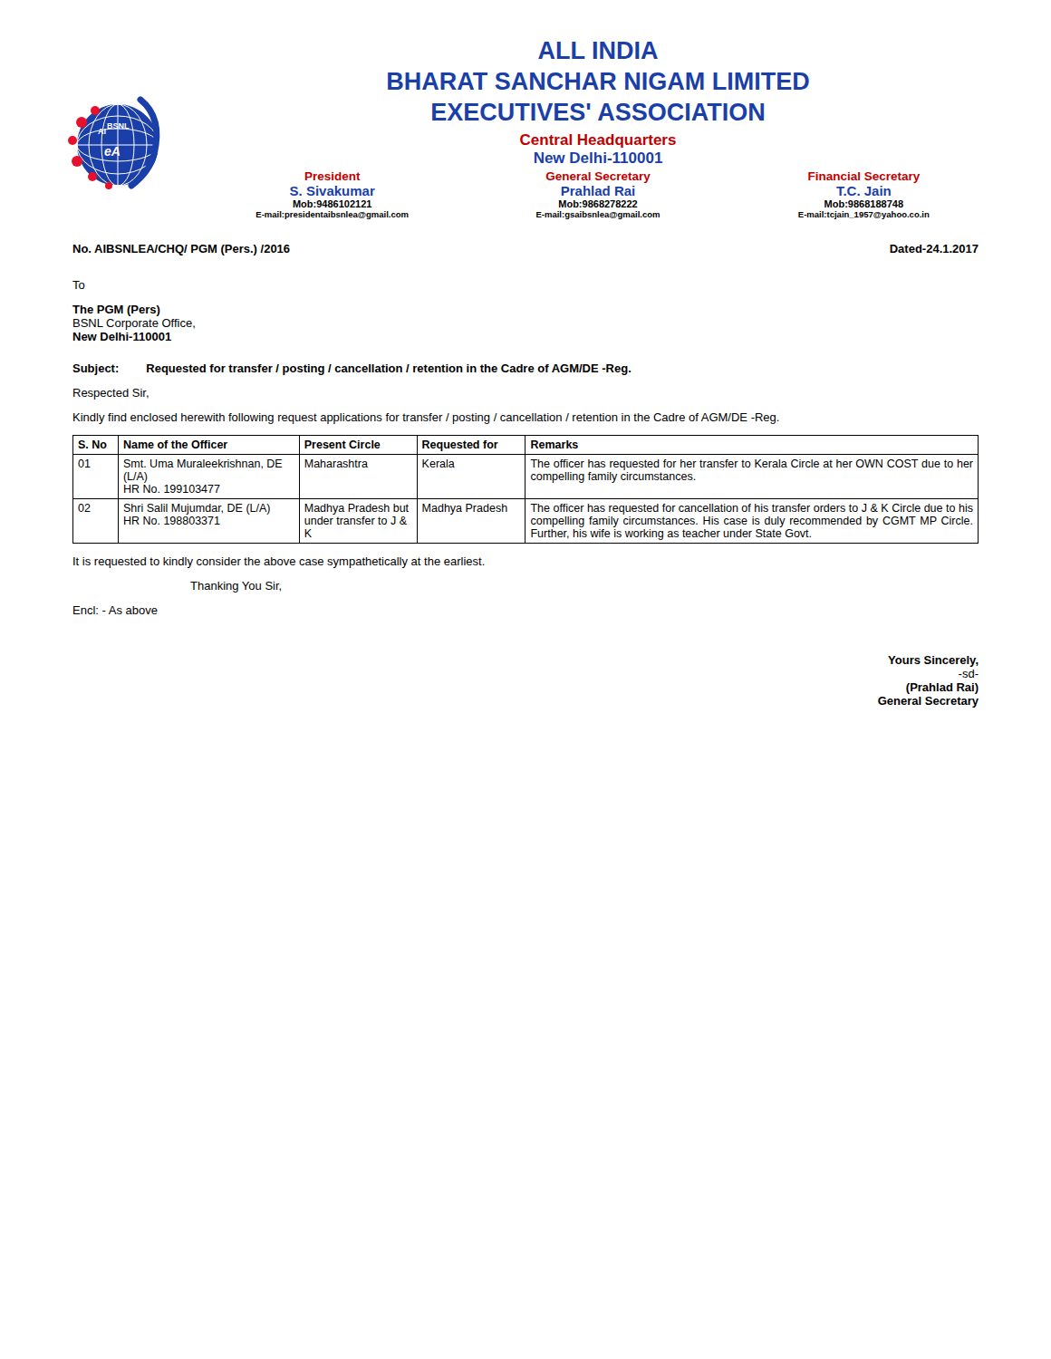AI BSNL eA
ALL INDIA
BHARAT SANCHAR NIGAM LIMITED
EXECUTIVES' ASSOCIATION
Central Headquarters
New Delhi-110001
President
S. Sivakumar
Mob:9486102121
E-mail:presidentaibsnlea@gmail.com
General Secretary
Prahlad Rai
Mob:9868278222
E-mail:gsaibsnlea@gmail.com
Financial Secretary
T.C. Jain
Mob:9868188748
E-mail:tcjain_1957@yahoo.co.in
No. AIBSNLEA/CHQ/ PGM (Pers.) /2016 Dated-24.1.2017
To
The PGM (Pers)
BSNL Corporate Office,
New Delhi-110001
Subject:
Requested for transfer / posting / cancellation / retention in the Cadre of AGM/DE -Reg.
Respected Sir,
Kindly find enclosed herewith following request applications for transfer / posting / cancellation / retention in the Cadre of AGM/DE -Reg.
| S. No | Name of the Officer | Present Circle | Requested for | Remarks |
| --- | --- | --- | --- | --- |
| 01 | Smt. Uma Muraleekrishnan, DE (L/A) HR No. 199103477 | Maharashtra | Kerala | The officer has requested for her transfer to Kerala Circle at her OWN COST due to her compelling family circumstances. |
| 02 | Shri Salil Mujumdar, DE (L/A) HR No. 198803371 | Madhya Pradesh but under transfer to J & K | Madhya Pradesh | The officer has requested for cancellation of his transfer orders to J & K Circle due to his compelling family circumstances. His case is duly recommended by CGMT MP Circle. Further, his wife is working as teacher under State Govt. |
It is requested to kindly consider the above case sympathetically at the earliest.
Thanking You Sir,
Encl: - As above
Yours Sincerely,
-sd-
(Prahlad Rai)
General Secretary